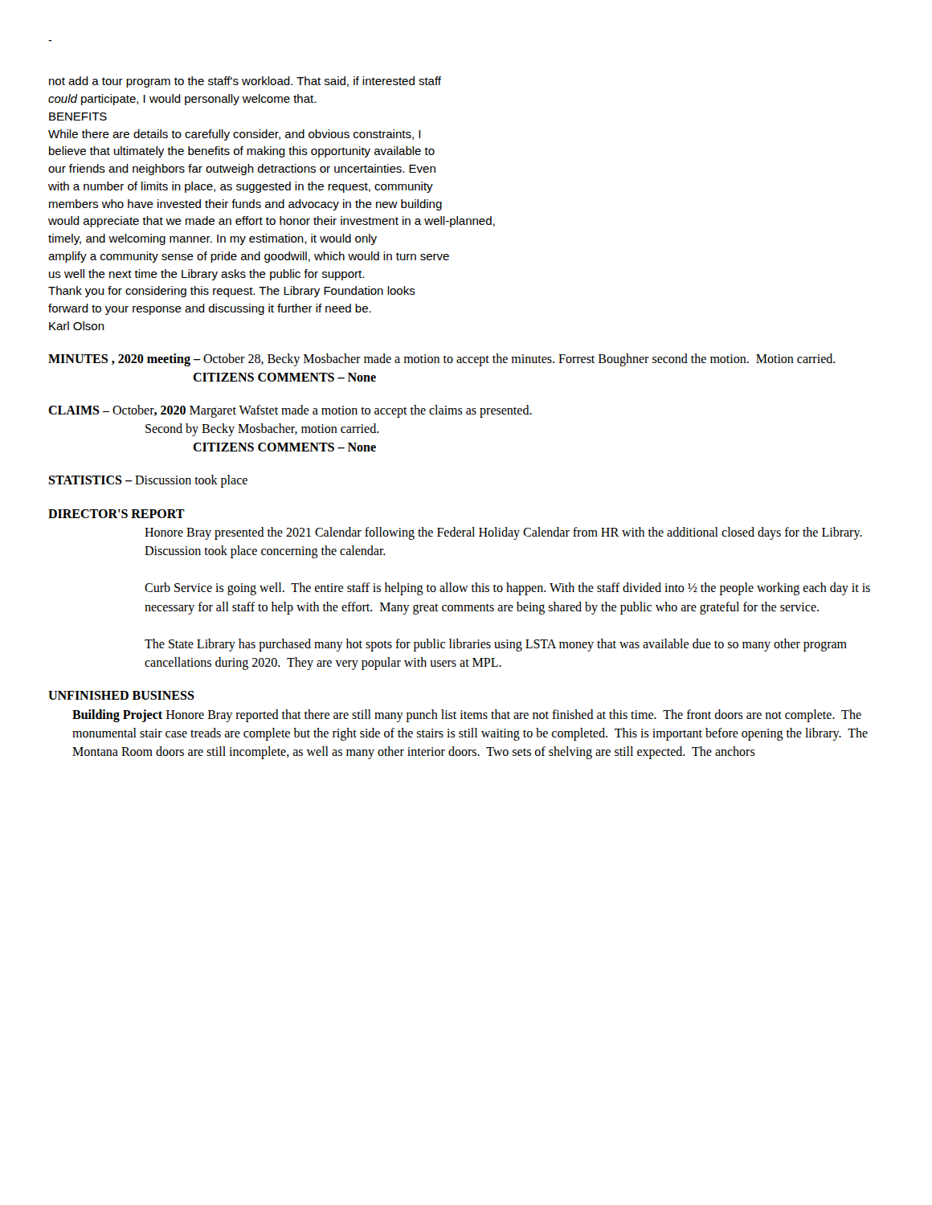-
not add a tour program to the staff's workload. That said, if interested staff
could participate, I would personally welcome that.
BENEFITS
While there are details to carefully consider, and obvious constraints, I
believe that ultimately the benefits of making this opportunity available to
our friends and neighbors far outweigh detractions or uncertainties. Even
with a number of limits in place, as suggested in the request, community
members who have invested their funds and advocacy in the new building
would appreciate that we made an effort to honor their investment in a well-planned,
timely, and welcoming manner. In my estimation, it would only
amplify a community sense of pride and goodwill, which would in turn serve
us well the next time the Library asks the public for support.
Thank you for considering this request. The Library Foundation looks
forward to your response and discussing it further if need be.
Karl Olson
MINUTES , 2020 meeting – October 28, Becky Mosbacher made a motion to accept the minutes. Forrest Boughner second the motion. Motion carried.
CITIZENS COMMENTS – None
CLAIMS – October, 2020 Margaret Wafstet made a motion to accept the claims as presented.
Second by Becky Mosbacher, motion carried.
CITIZENS COMMENTS – None
STATISTICS – Discussion took place
DIRECTOR'S REPORT
Honore Bray presented the 2021 Calendar following the Federal Holiday Calendar from HR with the additional closed days for the Library. Discussion took place concerning the calendar.
Curb Service is going well. The entire staff is helping to allow this to happen. With the staff divided into ½ the people working each day it is necessary for all staff to help with the effort. Many great comments are being shared by the public who are grateful for the service.
The State Library has purchased many hot spots for public libraries using LSTA money that was available due to so many other program cancellations during 2020. They are very popular with users at MPL.
UNFINISHED BUSINESS
Building Project Honore Bray reported that there are still many punch list items that are not finished at this time. The front doors are not complete. The monumental stair case treads are complete but the right side of the stairs is still waiting to be completed. This is important before opening the library. The Montana Room doors are still incomplete, as well as many other interior doors. Two sets of shelving are still expected. The anchors